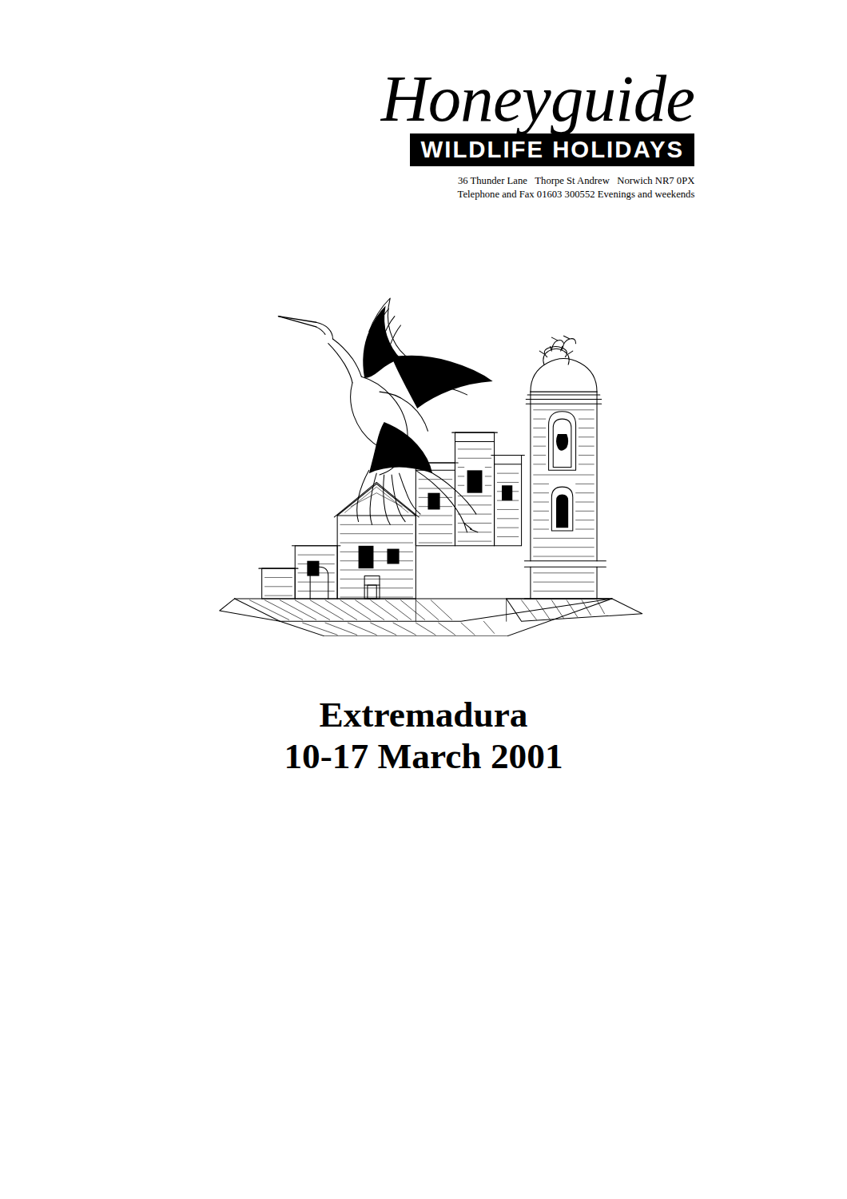Honeyguide
WILDLIFE HOLIDAYS
36 Thunder Lane Thorpe St Andrew Norwich NR7 0PX
Telephone and Fax 01603 300552 Evenings and weekends
Extremadura
10-17 March 2001